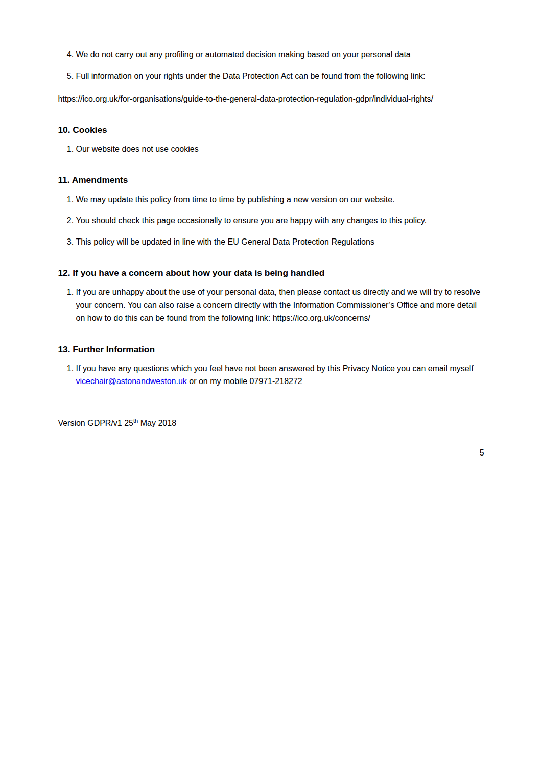We do not carry out any profiling or automated decision making based on your personal data
Full information on your rights under the Data Protection Act can be found from the following link:
https://ico.org.uk/for-organisations/guide-to-the-general-data-protection-regulation-gdpr/individual-rights/
10. Cookies
Our website does not use cookies
11. Amendments
We may update this policy from time to time by publishing a new version on our website.
You should check this page occasionally to ensure you are happy with any changes to this policy.
This policy will be updated in line with the EU General Data Protection Regulations
12. If you have a concern about how your data is being handled
If you are unhappy about the use of your personal data, then please contact us directly and we will try to resolve your concern. You can also raise a concern directly with the Information Commissioner’s Office and more detail on how to do this can be found from the following link: https://ico.org.uk/concerns/
13. Further Information
If you have any questions which you feel have not been answered by this Privacy Notice you can email myself vicechair@astonandweston.uk or on my mobile 07971-218272
Version GDPR/v1 25th May 2018
5